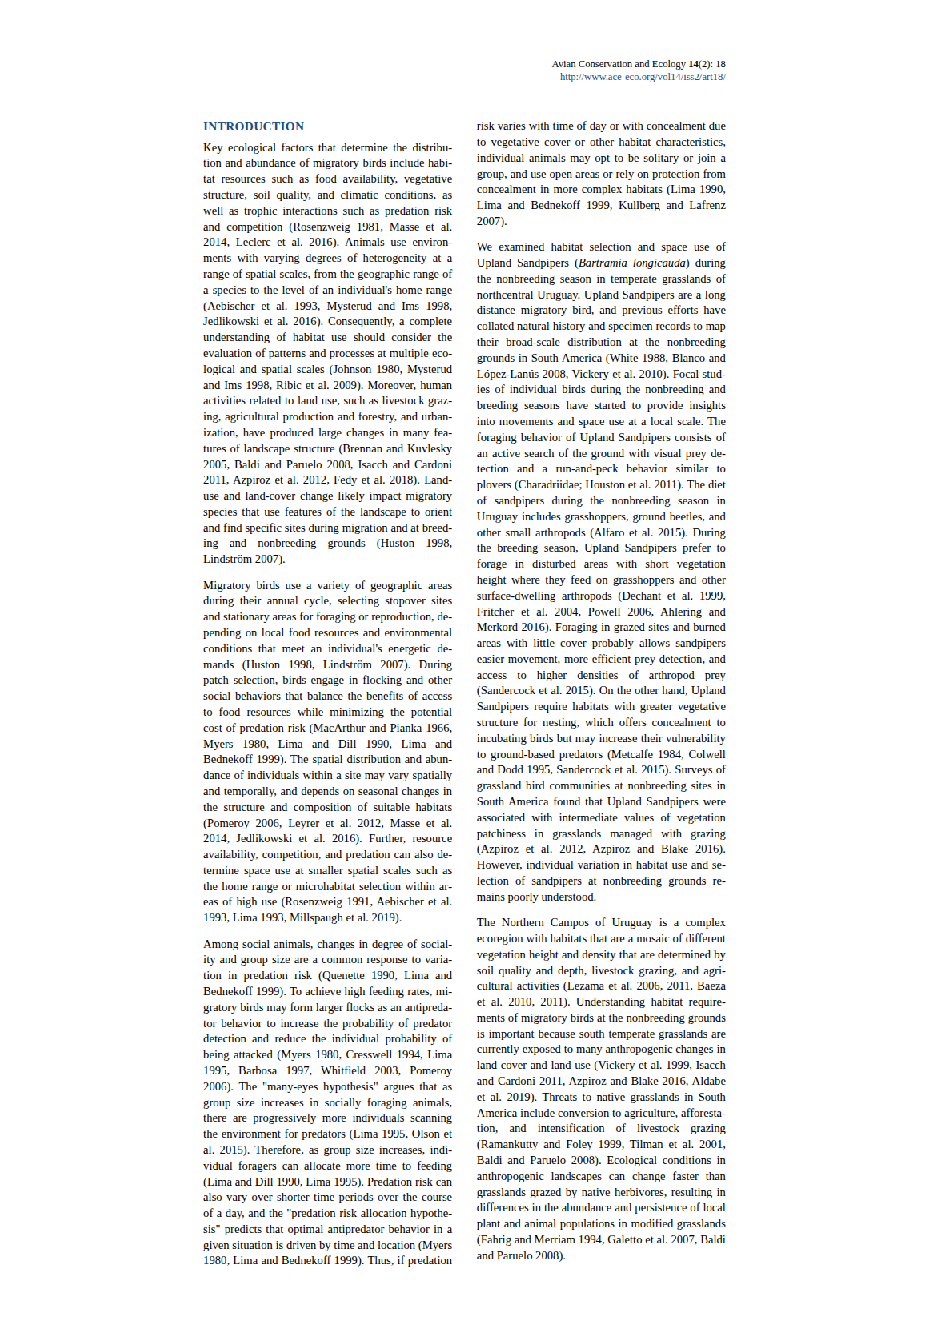Avian Conservation and Ecology 14(2): 18
http://www.ace-eco.org/vol14/iss2/art18/
INTRODUCTION
Key ecological factors that determine the distribution and abundance of migratory birds include habitat resources such as food availability, vegetative structure, soil quality, and climatic conditions, as well as trophic interactions such as predation risk and competition (Rosenzweig 1981, Masse et al. 2014, Leclerc et al. 2016). Animals use environments with varying degrees of heterogeneity at a range of spatial scales, from the geographic range of a species to the level of an individual's home range (Aebischer et al. 1993, Mysterud and Ims 1998, Jedlikowski et al. 2016). Consequently, a complete understanding of habitat use should consider the evaluation of patterns and processes at multiple ecological and spatial scales (Johnson 1980, Mysterud and Ims 1998, Ribic et al. 2009). Moreover, human activities related to land use, such as livestock grazing, agricultural production and forestry, and urbanization, have produced large changes in many features of landscape structure (Brennan and Kuvlesky 2005, Baldi and Paruelo 2008, Isacch and Cardoni 2011, Azpiroz et al. 2012, Fedy et al. 2018). Land-use and land-cover change likely impact migratory species that use features of the landscape to orient and find specific sites during migration and at breeding and nonbreeding grounds (Huston 1998, Lindström 2007).
Migratory birds use a variety of geographic areas during their annual cycle, selecting stopover sites and stationary areas for foraging or reproduction, depending on local food resources and environmental conditions that meet an individual's energetic demands (Huston 1998, Lindström 2007). During patch selection, birds engage in flocking and other social behaviors that balance the benefits of access to food resources while minimizing the potential cost of predation risk (MacArthur and Pianka 1966, Myers 1980, Lima and Dill 1990, Lima and Bednekoff 1999). The spatial distribution and abundance of individuals within a site may vary spatially and temporally, and depends on seasonal changes in the structure and composition of suitable habitats (Pomeroy 2006, Leyrer et al. 2012, Masse et al. 2014, Jedlikowski et al. 2016). Further, resource availability, competition, and predation can also determine space use at smaller spatial scales such as the home range or microhabitat selection within areas of high use (Rosenzweig 1991, Aebischer et al. 1993, Lima 1993, Millspaugh et al. 2019).
Among social animals, changes in degree of sociality and group size are a common response to variation in predation risk (Quenette 1990, Lima and Bednekoff 1999). To achieve high feeding rates, migratory birds may form larger flocks as an antipredator behavior to increase the probability of predator detection and reduce the individual probability of being attacked (Myers 1980, Cresswell 1994, Lima 1995, Barbosa 1997, Whitfield 2003, Pomeroy 2006). The "many-eyes hypothesis" argues that as group size increases in socially foraging animals, there are progressively more individuals scanning the environment for predators (Lima 1995, Olson et al. 2015). Therefore, as group size increases, individual foragers can allocate more time to feeding (Lima and Dill 1990, Lima 1995). Predation risk can also vary over shorter time periods over the course of a day, and the "predation risk allocation hypothesis" predicts that optimal antipredator behavior in a given situation is driven by time and location (Myers 1980, Lima and Bednekoff 1999). Thus, if predation risk varies with time of day or with concealment due to vegetative cover or other habitat characteristics, individual animals may opt to be solitary or join a group, and use open areas or rely on protection from concealment in more complex habitats (Lima 1990, Lima and Bednekoff 1999, Kullberg and Lafrenz 2007).
We examined habitat selection and space use of Upland Sandpipers (Bartramia longicauda) during the nonbreeding season in temperate grasslands of northcentral Uruguay. Upland Sandpipers are a long distance migratory bird, and previous efforts have collated natural history and specimen records to map their broad-scale distribution at the nonbreeding grounds in South America (White 1988, Blanco and López-Lanús 2008, Vickery et al. 2010). Focal studies of individual birds during the nonbreeding and breeding seasons have started to provide insights into movements and space use at a local scale. The foraging behavior of Upland Sandpipers consists of an active search of the ground with visual prey detection and a run-and-peck behavior similar to plovers (Charadriidae; Houston et al. 2011). The diet of sandpipers during the nonbreeding season in Uruguay includes grasshoppers, ground beetles, and other small arthropods (Alfaro et al. 2015). During the breeding season, Upland Sandpipers prefer to forage in disturbed areas with short vegetation height where they feed on grasshoppers and other surface-dwelling arthropods (Dechant et al. 1999, Fritcher et al. 2004, Powell 2006, Ahlering and Merkord 2016). Foraging in grazed sites and burned areas with little cover probably allows sandpipers easier movement, more efficient prey detection, and access to higher densities of arthropod prey (Sandercock et al. 2015). On the other hand, Upland Sandpipers require habitats with greater vegetative structure for nesting, which offers concealment to incubating birds but may increase their vulnerability to ground-based predators (Metcalfe 1984, Colwell and Dodd 1995, Sandercock et al. 2015). Surveys of grassland bird communities at nonbreeding sites in South America found that Upland Sandpipers were associated with intermediate values of vegetation patchiness in grasslands managed with grazing (Azpiroz et al. 2012, Azpiroz and Blake 2016). However, individual variation in habitat use and selection of sandpipers at nonbreeding grounds remains poorly understood.
The Northern Campos of Uruguay is a complex ecoregion with habitats that are a mosaic of different vegetation height and density that are determined by soil quality and depth, livestock grazing, and agricultural activities (Lezama et al. 2006, 2011, Baeza et al. 2010, 2011). Understanding habitat requirements of migratory birds at the nonbreeding grounds is important because south temperate grasslands are currently exposed to many anthropogenic changes in land cover and land use (Vickery et al. 1999, Isacch and Cardoni 2011, Azpiroz and Blake 2016, Aldabe et al. 2019). Threats to native grasslands in South America include conversion to agriculture, afforestation, and intensification of livestock grazing (Ramankutty and Foley 1999, Tilman et al. 2001, Baldi and Paruelo 2008). Ecological conditions in anthropogenic landscapes can change faster than grasslands grazed by native herbivores, resulting in differences in the abundance and persistence of local plant and animal populations in modified grasslands (Fahrig and Merriam 1994, Galetto et al. 2007, Baldi and Paruelo 2008).